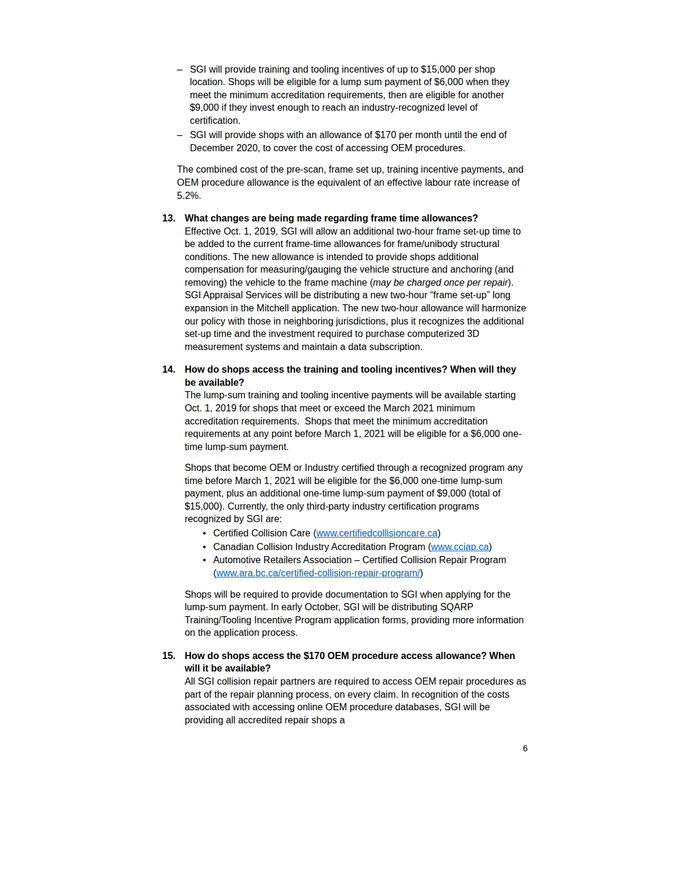SGI will provide training and tooling incentives of up to $15,000 per shop location. Shops will be eligible for a lump sum payment of $6,000 when they meet the minimum accreditation requirements, then are eligible for another $9,000 if they invest enough to reach an industry-recognized level of certification.
SGI will provide shops with an allowance of $170 per month until the end of December 2020, to cover the cost of accessing OEM procedures.
The combined cost of the pre-scan, frame set up, training incentive payments, and OEM procedure allowance is the equivalent of an effective labour rate increase of 5.2%.
13.
What changes are being made regarding frame time allowances?
Effective Oct. 1, 2019, SGI will allow an additional two-hour frame set-up time to be added to the current frame-time allowances for frame/unibody structural conditions. The new allowance is intended to provide shops additional compensation for measuring/gauging the vehicle structure and anchoring (and removing) the vehicle to the frame machine (may be charged once per repair). SGI Appraisal Services will be distributing a new two-hour “frame set-up” long expansion in the Mitchell application. The new two-hour allowance will harmonize our policy with those in neighboring jurisdictions, plus it recognizes the additional set-up time and the investment required to purchase computerized 3D measurement systems and maintain a data subscription.
14.
How do shops access the training and tooling incentives? When will they be available?
The lump-sum training and tooling incentive payments will be available starting Oct. 1, 2019 for shops that meet or exceed the March 2021 minimum accreditation requirements. Shops that meet the minimum accreditation requirements at any point before March 1, 2021 will be eligible for a $6,000 one-time lump-sum payment.
Shops that become OEM or Industry certified through a recognized program any time before March 1, 2021 will be eligible for the $6,000 one-time lump-sum payment, plus an additional one-time lump-sum payment of $9,000 (total of $15,000). Currently, the only third-party industry certification programs recognized by SGI are:
Certified Collision Care (www.certifiedcollisioncare.ca)
Canadian Collision Industry Accreditation Program (www.cciap.ca)
Automotive Retailers Association – Certified Collision Repair Program (www.ara.bc.ca/certified-collision-repair-program/)
Shops will be required to provide documentation to SGI when applying for the lump-sum payment. In early October, SGI will be distributing SQARP Training/Tooling Incentive Program application forms, providing more information on the application process.
15.
How do shops access the $170 OEM procedure access allowance? When will it be available?
All SGI collision repair partners are required to access OEM repair procedures as part of the repair planning process, on every claim. In recognition of the costs associated with accessing online OEM procedure databases, SGI will be providing all accredited repair shops a
6